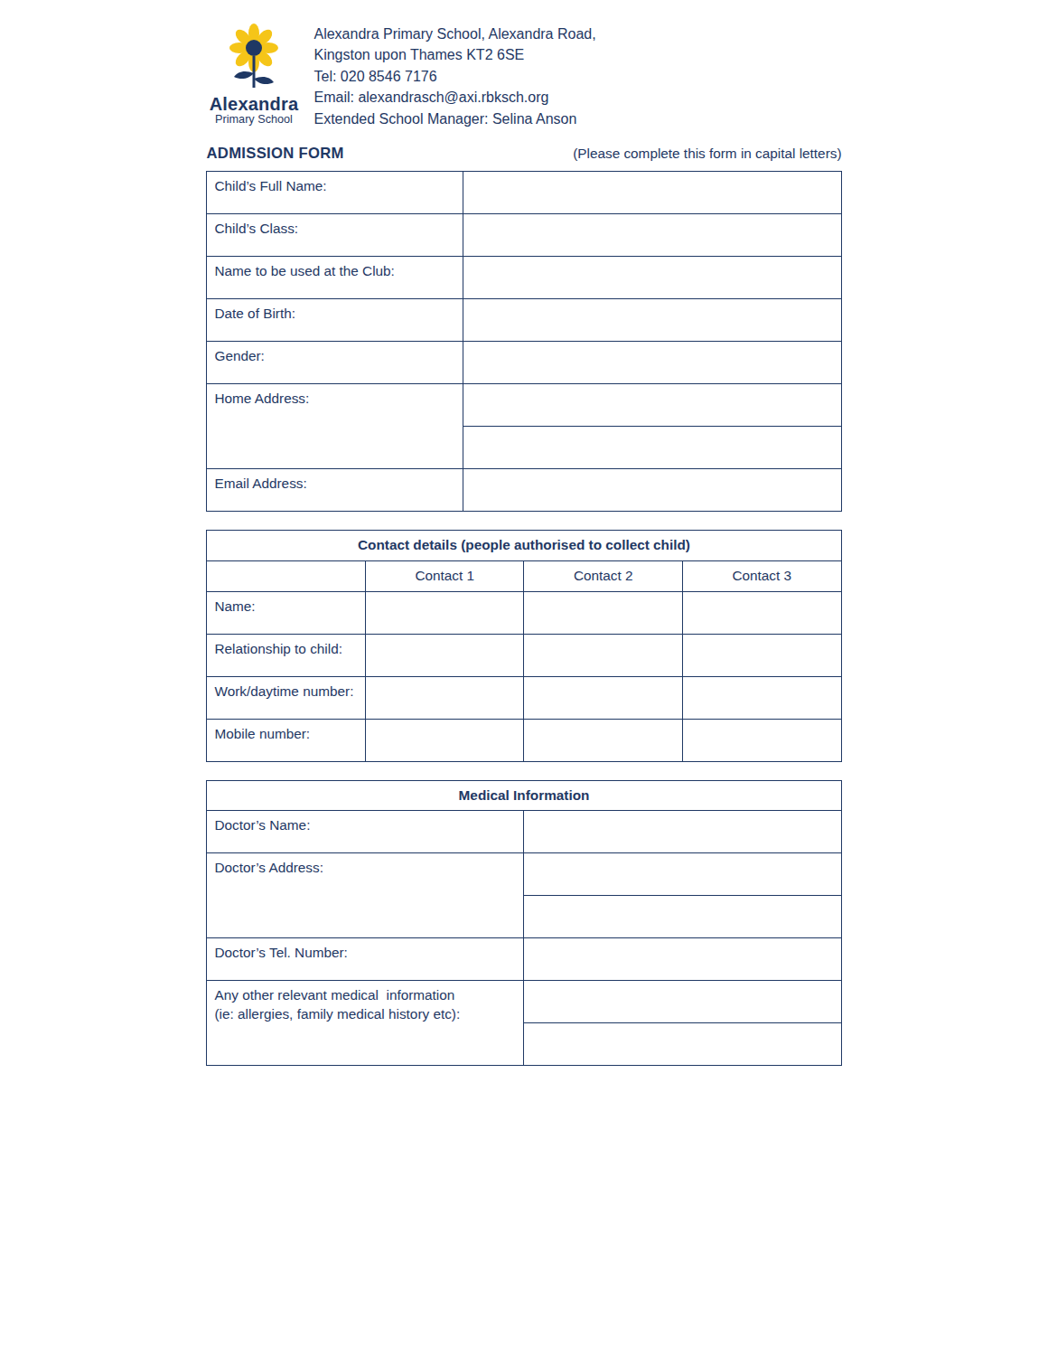Alexandra Primary School
Alexandra Primary School, Alexandra Road,
Kingston upon Thames KT2 6SE
Tel: 020 8546 7176
Email: alexandrasch@axi.rbksch.org
Extended School Manager: Selina Anson
ADMISSION FORM
(Please complete this form in capital letters)
| Child’s Full Name: | |
| Child’s Class: | |
| Name to be used at the Club: | |
| Date of Birth: | |
| Gender: | |
| Home Address: | |
| Email Address: | |
| Contact details (people authorised to collect child) |
| | Contact 1 | Contact 2 | Contact 3 |
| Name: | | | |
| Relationship to child: | | | |
| Work/daytime number: | | | |
| Mobile number: | | | |
| Medical Information |
| Doctor’s Name: | |
| Doctor’s Address: | |
| Doctor’s Tel. Number: | |
| Any other relevant medical information (ie: allergies, family medical history etc): | |